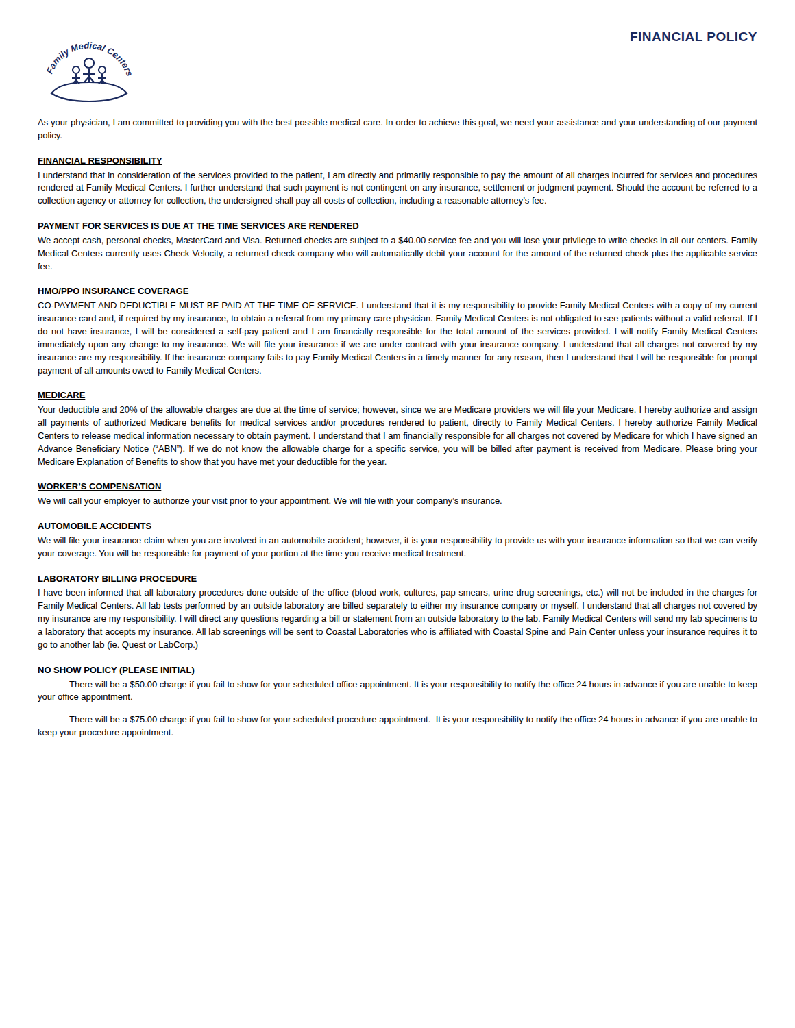Family Medical Centers
FINANCIAL POLICY
As your physician, I am committed to providing you with the best possible medical care. In order to achieve this goal, we need your assistance and your understanding of our payment policy.
Financial Responsibility
I understand that in consideration of the services provided to the patient, I am directly and primarily responsible to pay the amount of all charges incurred for services and procedures rendered at Family Medical Centers. I further understand that such payment is not contingent on any insurance, settlement or judgment payment. Should the account be referred to a collection agency or attorney for collection, the undersigned shall pay all costs of collection, including a reasonable attorney’s fee.
Payment for Services is Due at the Time Services are Rendered
We accept cash, personal checks, MasterCard and Visa. Returned checks are subject to a $40.00 service fee and you will lose your privilege to write checks in all our centers. Family Medical Centers currently uses Check Velocity, a returned check company who will automatically debit your account for the amount of the returned check plus the applicable service fee.
HMO/PPO Insurance Coverage
CO-PAYMENT AND DEDUCTIBLE MUST BE PAID AT THE TIME OF SERVICE. I understand that it is my responsibility to provide Family Medical Centers with a copy of my current insurance card and, if required by my insurance, to obtain a referral from my primary care physician. Family Medical Centers is not obligated to see patients without a valid referral. If I do not have insurance, I will be considered a self-pay patient and I am financially responsible for the total amount of the services provided. I will notify Family Medical Centers immediately upon any change to my insurance. We will file your insurance if we are under contract with your insurance company. I understand that all charges not covered by my insurance are my responsibility. If the insurance company fails to pay Family Medical Centers in a timely manner for any reason, then I understand that I will be responsible for prompt payment of all amounts owed to Family Medical Centers.
Medicare
Your deductible and 20% of the allowable charges are due at the time of service; however, since we are Medicare providers we will file your Medicare. I hereby authorize and assign all payments of authorized Medicare benefits for medical services and/or procedures rendered to patient, directly to Family Medical Centers. I hereby authorize Family Medical Centers to release medical information necessary to obtain payment. I understand that I am financially responsible for all charges not covered by Medicare for which I have signed an Advance Beneficiary Notice (“ABN”). If we do not know the allowable charge for a specific service, you will be billed after payment is received from Medicare. Please bring your Medicare Explanation of Benefits to show that you have met your deductible for the year.
Worker’s Compensation
We will call your employer to authorize your visit prior to your appointment. We will file with your company’s insurance.
Automobile Accidents
We will file your insurance claim when you are involved in an automobile accident; however, it is your responsibility to provide us with your insurance information so that we can verify your coverage. You will be responsible for payment of your portion at the time you receive medical treatment.
Laboratory Billing Procedure
I have been informed that all laboratory procedures done outside of the office (blood work, cultures, pap smears, urine drug screenings, etc.) will not be included in the charges for Family Medical Centers. All lab tests performed by an outside laboratory are billed separately to either my insurance company or myself. I understand that all charges not covered by my insurance are my responsibility. I will direct any questions regarding a bill or statement from an outside laboratory to the lab. Family Medical Centers will send my lab specimens to a laboratory that accepts my insurance. All lab screenings will be sent to Coastal Laboratories who is affiliated with Coastal Spine and Pain Center unless your insurance requires it to go to another lab (ie. Quest or LabCorp.)
No Show Policy (Please initial)
There will be a $50.00 charge if you fail to show for your scheduled office appointment. It is your responsibility to notify the office 24 hours in advance if you are unable to keep your office appointment.
There will be a $75.00 charge if you fail to show for your scheduled procedure appointment. It is your responsibility to notify the office 24 hours in advance if you are unable to keep your procedure appointment.